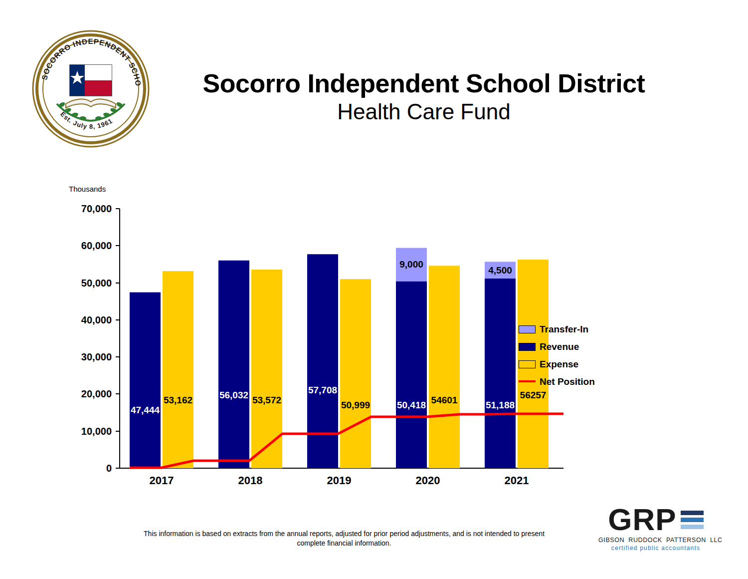SOCORRO INDEPENDENT SCHOOL DISTRICT Est. July 8, 1961
Socorro Independent School District
Health Care Fund
Thousands
Plot geometry: x axis baseline y = 540 ; value 0 y for 70,000 = 20 => scale: 520 px per 70,000 => 0.0074286 px per unit 70,000 60,000 50,000 40,000 30,000 20,000 10,000 0 47,444 53,162 56,032 53,572 57,708 50,999 9,000 50,418 54601 4,500 51,188 56257 2017 2018 2019 2020 2021
Transfer-In
Revenue
Expense
Net Position
This information is based on extracts from the annual reports, adjusted for prior period adjustments, and is not intended to present complete financial information.
GRP
GIBSON RUDDOCK PATTERSON LLC
certified public accountants